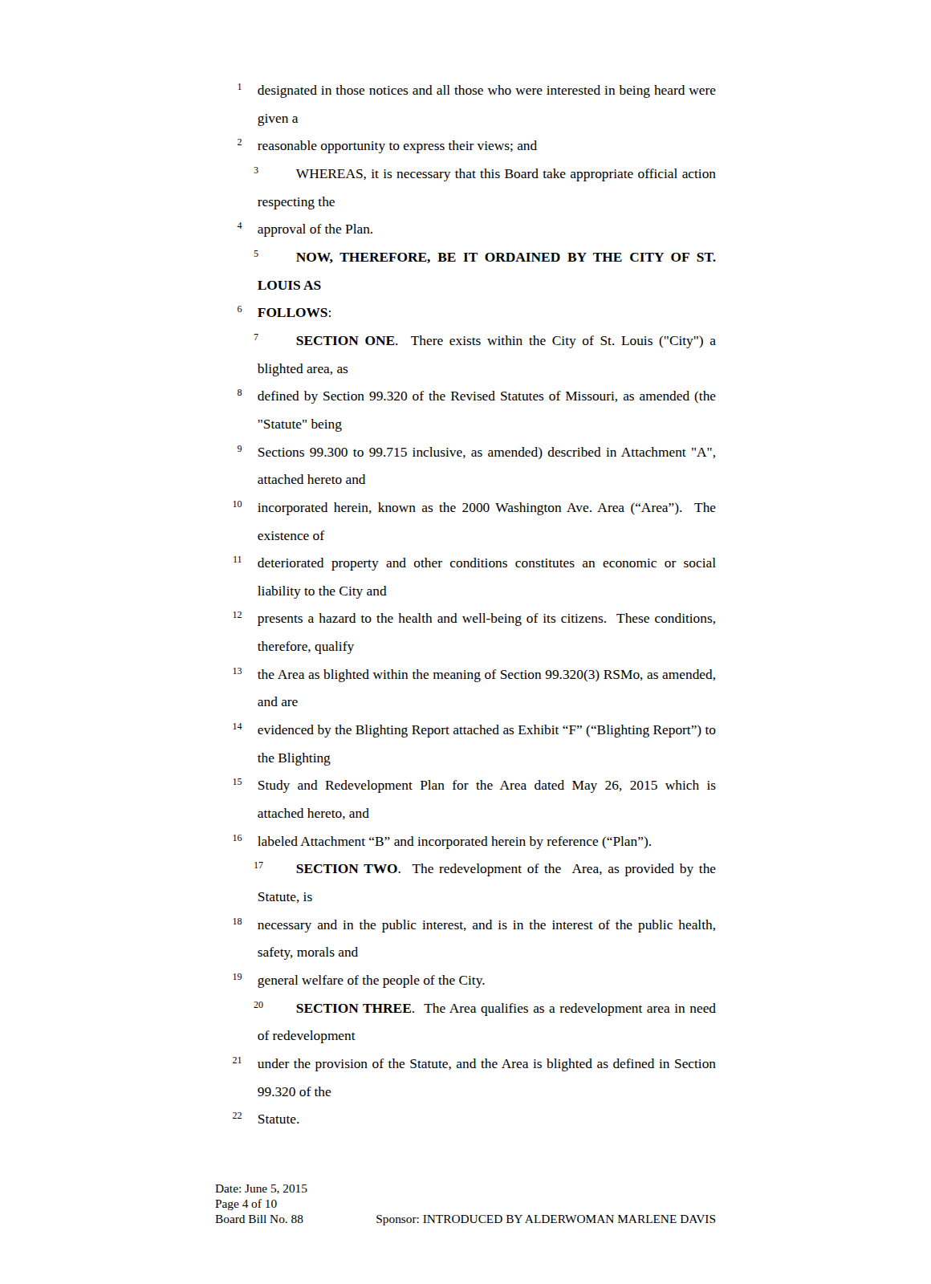designated in those notices and all those who were interested in being heard were given a
reasonable opportunity to express their views; and
WHEREAS, it is necessary that this Board take appropriate official action respecting the
approval of the Plan.
NOW, THEREFORE, BE IT ORDAINED BY THE CITY OF ST. LOUIS AS
FOLLOWS:
SECTION ONE. There exists within the City of St. Louis ("City") a blighted area, as
defined by Section 99.320 of the Revised Statutes of Missouri, as amended (the "Statute" being
Sections 99.300 to 99.715 inclusive, as amended) described in Attachment "A", attached hereto and
incorporated herein, known as the 2000 Washington Ave. Area (“Area”). The existence of
deteriorated property and other conditions constitutes an economic or social liability to the City and
presents a hazard to the health and well-being of its citizens. These conditions, therefore, qualify
the Area as blighted within the meaning of Section 99.320(3) RSMo, as amended, and are
evidenced by the Blighting Report attached as Exhibit “F” (“Blighting Report”) to the Blighting
Study and Redevelopment Plan for the Area dated May 26, 2015 which is attached hereto, and
labeled Attachment “B” and incorporated herein by reference (“Plan”).
SECTION TWO. The redevelopment of the Area, as provided by the Statute, is
necessary and in the public interest, and is in the interest of the public health, safety, morals and
general welfare of the people of the City.
SECTION THREE. The Area qualifies as a redevelopment area in need of redevelopment
under the provision of the Statute, and the Area is blighted as defined in Section 99.320 of the
Statute.
Date: June 5, 2015
Page 4 of 10
Board Bill No. 88 Sponsor: INTRODUCED BY ALDERWOMAN MARLENE DAVIS